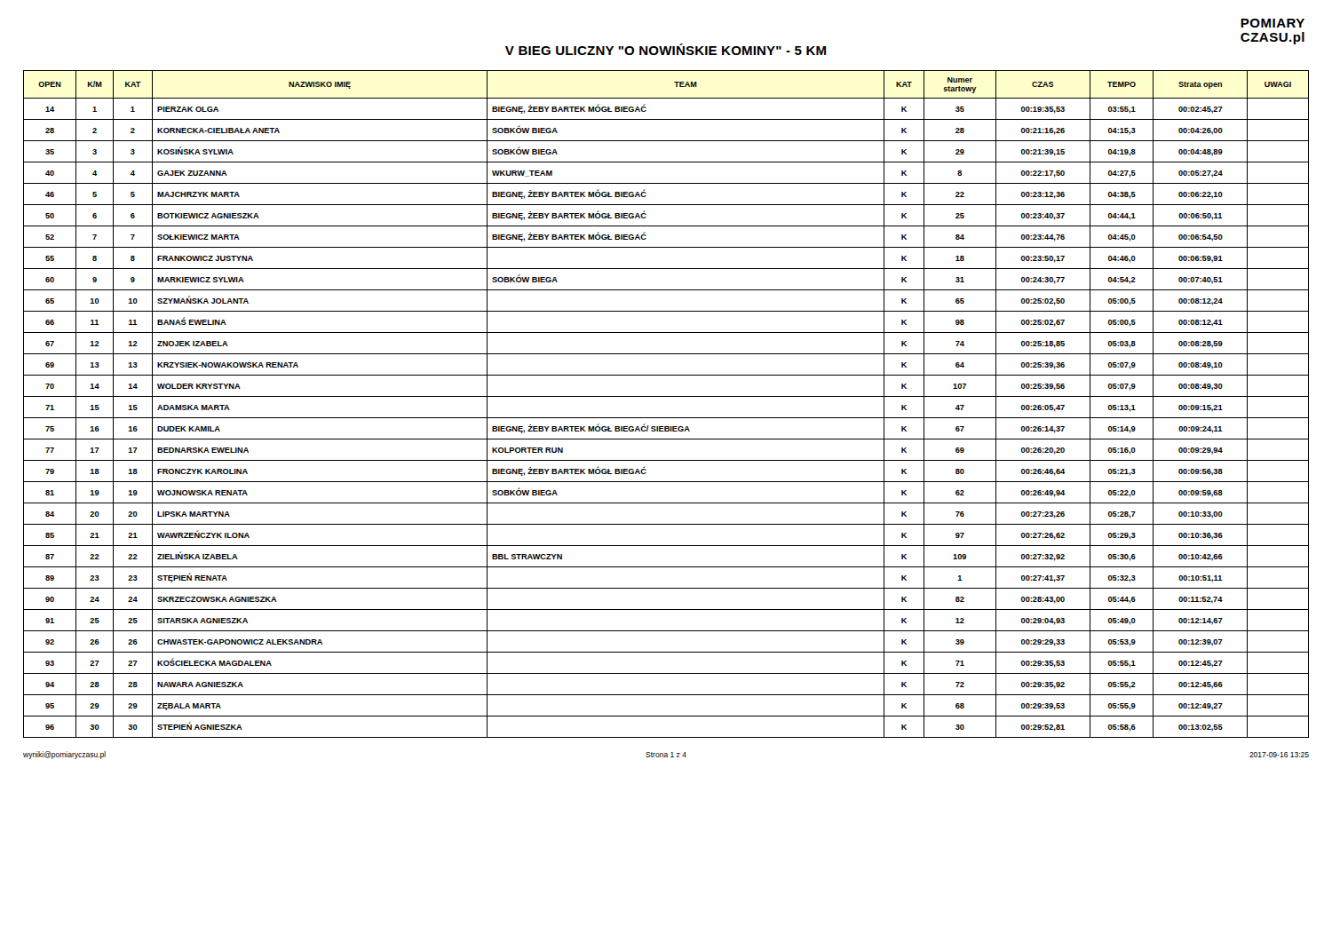POMIARY
CZASU.pl
V BIEG ULICZNY "O NOWIŃSKIE KOMINY" - 5 KM
| OPEN | K/M | KAT | NAZWISKO IMIĘ | TEAM | KAT | Numer startowy | CZAS | TEMPO | Strata open | UWAGI |
| --- | --- | --- | --- | --- | --- | --- | --- | --- | --- | --- |
| 14 | 1 | 1 | PIERZAK OLGA | BIEGNĘ, ŻEBY BARTEK MÓGŁ BIEGAĆ | K | 35 | 00:19:35,53 | 03:55,1 | 00:02:45,27 | |
| 28 | 2 | 2 | KORNECKA-CIELIBAŁA ANETA | SOBKÓW BIEGA | K | 28 | 00:21:16,26 | 04:15,3 | 00:04:26,00 | |
| 35 | 3 | 3 | KOSIŃSKA SYLWIA | SOBKÓW BIEGA | K | 29 | 00:21:39,15 | 04:19,8 | 00:04:48,89 | |
| 40 | 4 | 4 | GAJEK ZUZANNA | WKURW_TEAM | K | 8 | 00:22:17,50 | 04:27,5 | 00:05:27,24 | |
| 46 | 5 | 5 | MAJCHRZYK MARTA | BIEGNĘ, ŻEBY BARTEK MÓGŁ BIEGAĆ | K | 22 | 00:23:12,36 | 04:38,5 | 00:06:22,10 | |
| 50 | 6 | 6 | BOTKIEWICZ AGNIESZKA | BIEGNĘ, ŻEBY BARTEK MÓGŁ BIEGAĆ | K | 25 | 00:23:40,37 | 04:44,1 | 00:06:50,11 | |
| 52 | 7 | 7 | SOŁKIEWICZ MARTA | BIEGNĘ, ŻEBY BARTEK MÓGŁ BIEGAĆ | K | 84 | 00:23:44,76 | 04:45,0 | 00:06:54,50 | |
| 55 | 8 | 8 | FRANKOWICZ JUSTYNA | | K | 18 | 00:23:50,17 | 04:46,0 | 00:06:59,91 | |
| 60 | 9 | 9 | MARKIEWICZ SYLWIA | SOBKÓW BIEGA | K | 31 | 00:24:30,77 | 04:54,2 | 00:07:40,51 | |
| 65 | 10 | 10 | SZYMAŃSKA JOLANTA | | K | 65 | 00:25:02,50 | 05:00,5 | 00:08:12,24 | |
| 66 | 11 | 11 | BANAŚ EWELINA | | K | 98 | 00:25:02,67 | 05:00,5 | 00:08:12,41 | |
| 67 | 12 | 12 | ZNOJEK IZABELA | | K | 74 | 00:25:18,85 | 05:03,8 | 00:08:28,59 | |
| 69 | 13 | 13 | KRZYSIEK-NOWAKOWSKA RENATA | | K | 64 | 00:25:39,36 | 05:07,9 | 00:08:49,10 | |
| 70 | 14 | 14 | WOLDER KRYSTYNA | | K | 107 | 00:25:39,56 | 05:07,9 | 00:08:49,30 | |
| 71 | 15 | 15 | ADAMSKA MARTA | | K | 47 | 00:26:05,47 | 05:13,1 | 00:09:15,21 | |
| 75 | 16 | 16 | DUDEK KAMILA | BIEGNĘ, ŻEBY BARTEK MÓGŁ BIEGAĆ/ SIEBIEGA | K | 67 | 00:26:14,37 | 05:14,9 | 00:09:24,11 | |
| 77 | 17 | 17 | BEDNARSKA EWELINA | KOLPORTER RUN | K | 69 | 00:26:20,20 | 05:16,0 | 00:09:29,94 | |
| 79 | 18 | 18 | FRONCZYK KAROLINA | BIEGNĘ, ŻEBY BARTEK MÓGŁ BIEGAĆ | K | 80 | 00:26:46,64 | 05:21,3 | 00:09:56,38 | |
| 81 | 19 | 19 | WOJNOWSKA RENATA | SOBKÓW BIEGA | K | 62 | 00:26:49,94 | 05:22,0 | 00:09:59,68 | |
| 84 | 20 | 20 | LIPSKA MARTYNA | | K | 76 | 00:27:23,26 | 05:28,7 | 00:10:33,00 | |
| 85 | 21 | 21 | WAWRZEŃCZYK ILONA | | K | 97 | 00:27:26,62 | 05:29,3 | 00:10:36,36 | |
| 87 | 22 | 22 | ZIELIŃSKA IZABELA | BBL STRAWCZYN | K | 109 | 00:27:32,92 | 05:30,6 | 00:10:42,66 | |
| 89 | 23 | 23 | STĘPIEŃ RENATA | | K | 1 | 00:27:41,37 | 05:32,3 | 00:10:51,11 | |
| 90 | 24 | 24 | SKRZECZOWSKA AGNIESZKA | | K | 82 | 00:28:43,00 | 05:44,6 | 00:11:52,74 | |
| 91 | 25 | 25 | SITARSKA AGNIESZKA | | K | 12 | 00:29:04,93 | 05:49,0 | 00:12:14,67 | |
| 92 | 26 | 26 | CHWASTEK-GAPONOWICZ ALEKSANDRA | | K | 39 | 00:29:29,33 | 05:53,9 | 00:12:39,07 | |
| 93 | 27 | 27 | KOŚCIELECKA MAGDALENA | | K | 71 | 00:29:35,53 | 05:55,1 | 00:12:45,27 | |
| 94 | 28 | 28 | NAWARA AGNIESZKA | | K | 72 | 00:29:35,92 | 05:55,2 | 00:12:45,66 | |
| 95 | 29 | 29 | ZĘBALA MARTA | | K | 68 | 00:29:39,53 | 05:55,9 | 00:12:49,27 | |
| 96 | 30 | 30 | STEPIEŃ AGNIESZKA | | K | 30 | 00:29:52,81 | 05:58,6 | 00:13:02,55 | |
wyniki@pomiaryczasu.pl
Strona 1 z 4
2017-09-16 13:25